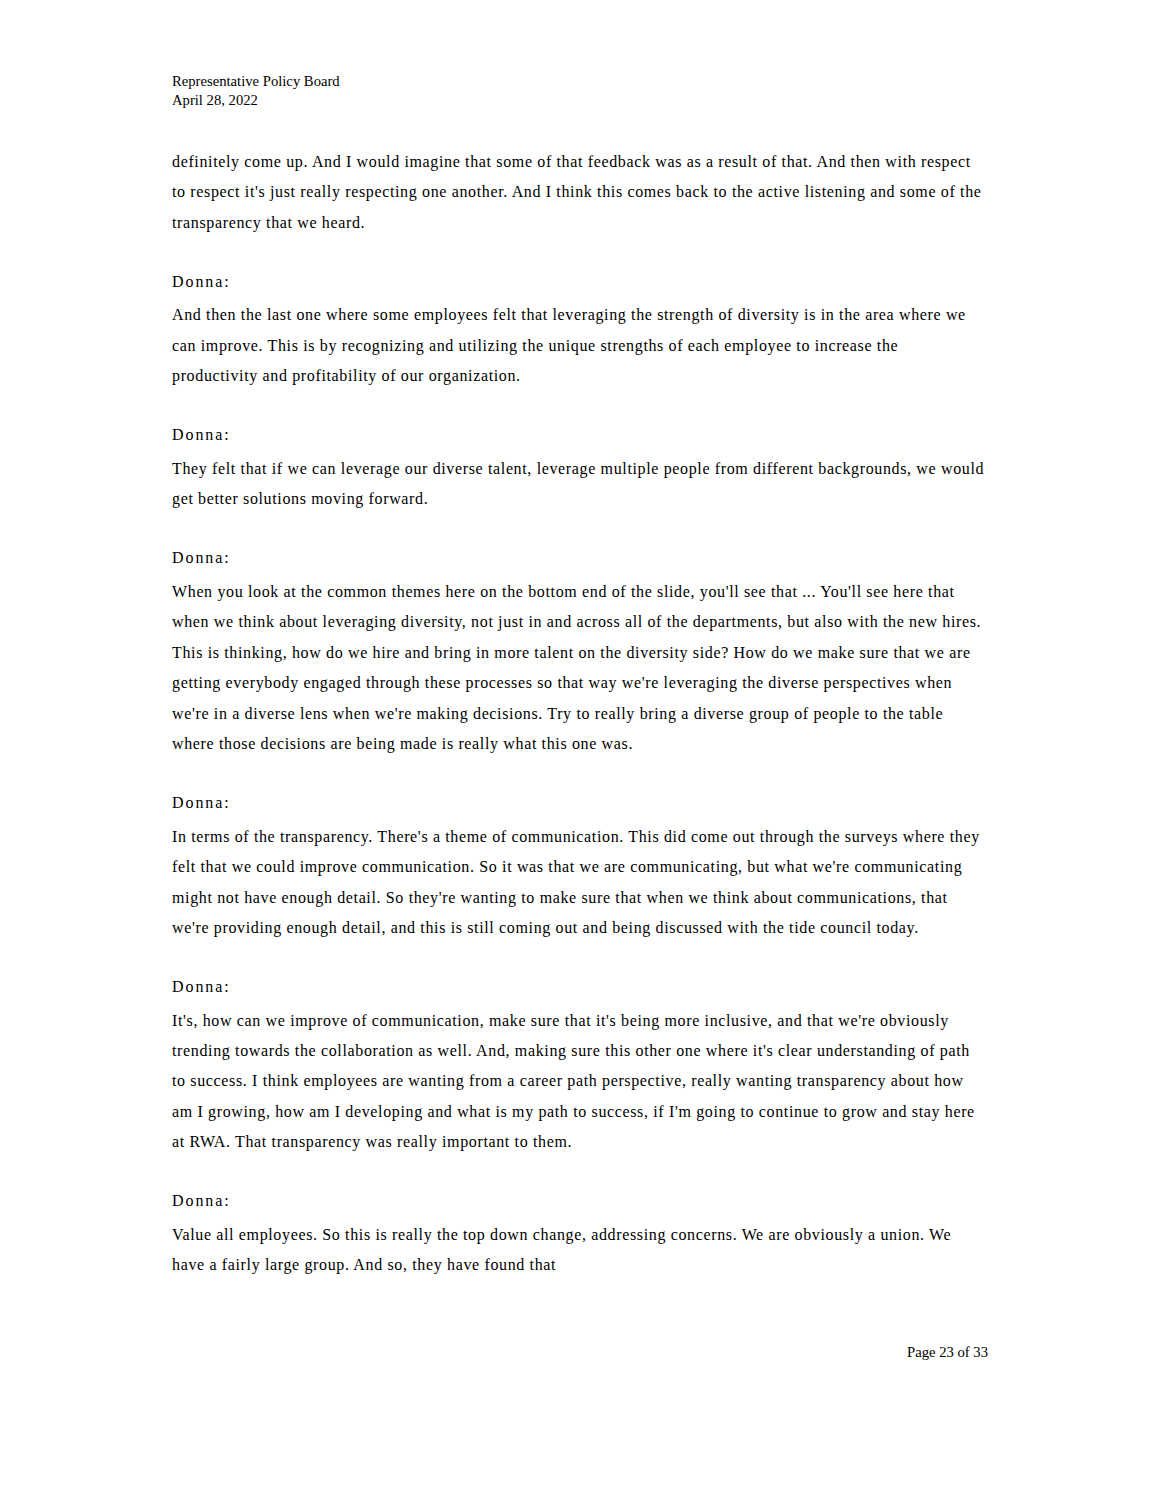Representative Policy Board April 28, 2022
definitely come up. And I would imagine that some of that feedback was as a result of that. And then with respect to respect it's just really respecting one another. And I think this comes back to the active listening and some of the transparency that we heard.
Donna:
And then the last one where some employees felt that leveraging the strength of diversity is in the area where we can improve. This is by recognizing and utilizing the unique strengths of each employee to increase the productivity and profitability of our organization.
Donna:
They felt that if we can leverage our diverse talent, leverage multiple people from different backgrounds, we would get better solutions moving forward.
Donna:
When you look at the common themes here on the bottom end of the slide, you'll see that ... You'll see here that when we think about leveraging diversity, not just in and across all of the departments, but also with the new hires. This is thinking, how do we hire and bring in more talent on the diversity side? How do we make sure that we are getting everybody engaged through these processes so that way we're leveraging the diverse perspectives when we're in a diverse lens when we're making decisions. Try to really bring a diverse group of people to the table where those decisions are being made is really what this one was.
Donna:
In terms of the transparency. There's a theme of communication. This did come out through the surveys where they felt that we could improve communication. So it was that we are communicating, but what we're communicating might not have enough detail. So they're wanting to make sure that when we think about communications, that we're providing enough detail, and this is still coming out and being discussed with the tide council today.
Donna:
It's, how can we improve of communication, make sure that it's being more inclusive, and that we're obviously trending towards the collaboration as well. And, making sure this other one where it's clear understanding of path to success. I think employees are wanting from a career path perspective, really wanting transparency about how am I growing, how am I developing and what is my path to success, if I'm going to continue to grow and stay here at RWA. That transparency was really important to them.
Donna:
Value all employees. So this is really the top down change, addressing concerns. We are obviously a union. We have a fairly large group. And so, they have found that
Page 23 of 33